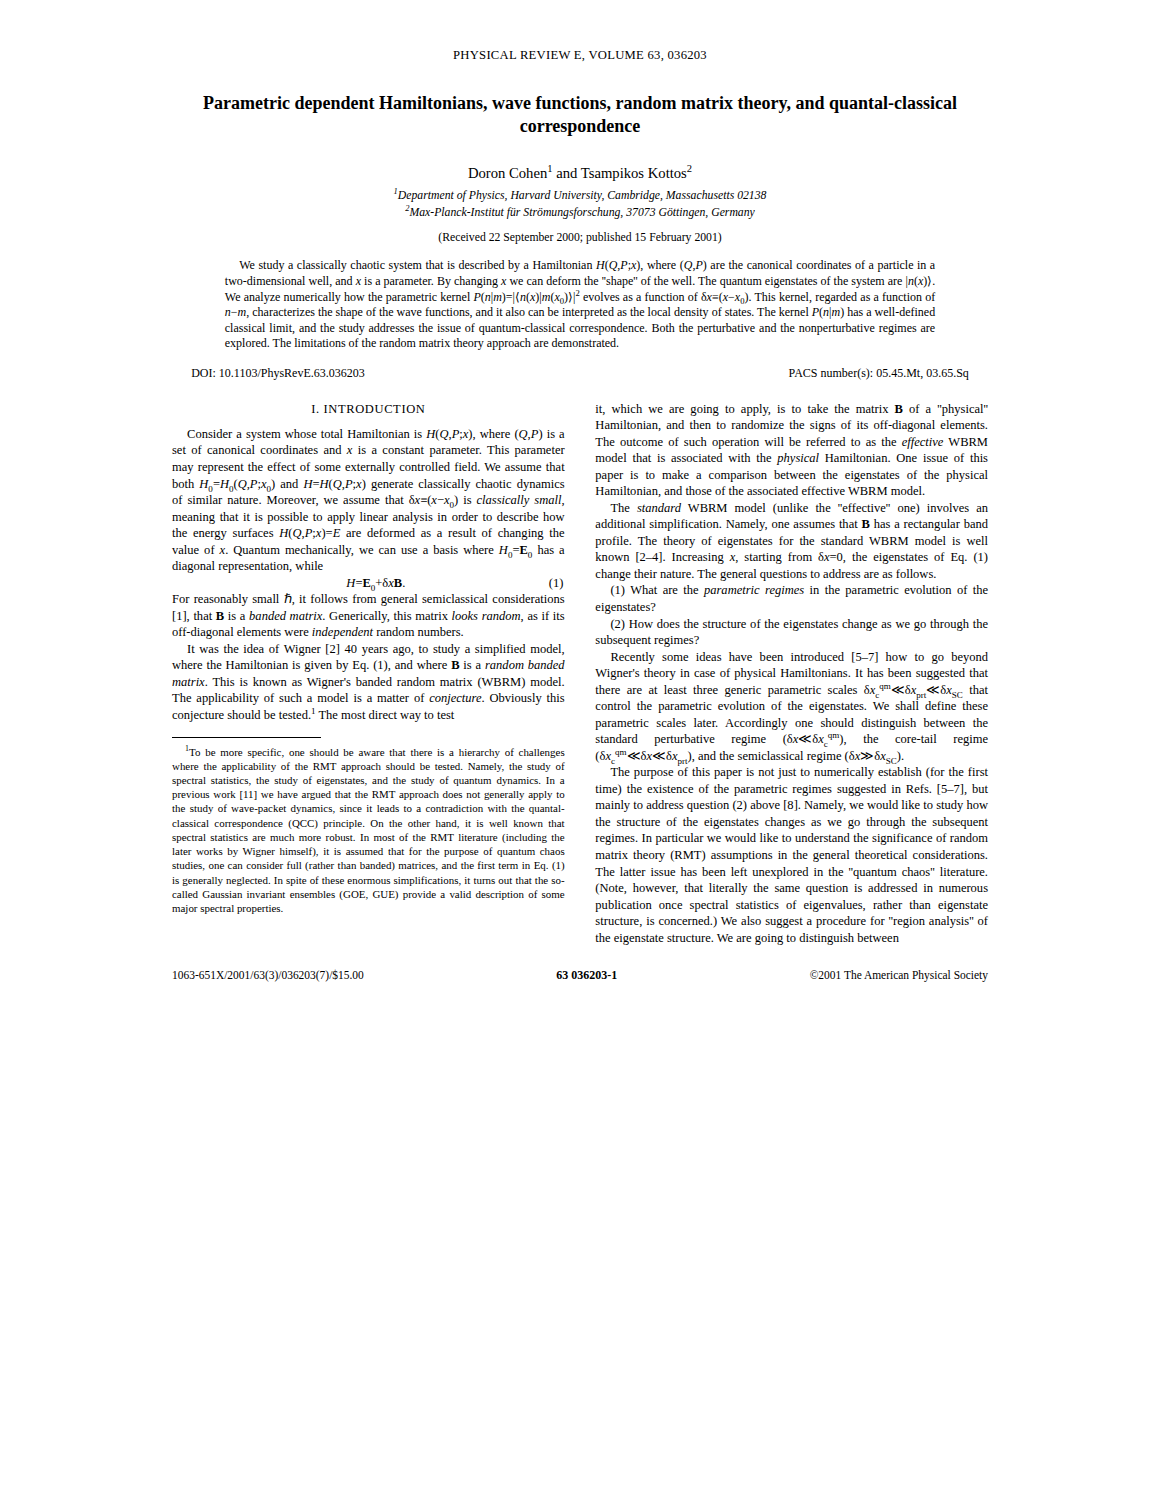PHYSICAL REVIEW E, VOLUME 63, 036203
Parametric dependent Hamiltonians, wave functions, random matrix theory, and quantal-classical correspondence
Doron Cohen1 and Tsampikos Kottos2
1Department of Physics, Harvard University, Cambridge, Massachusetts 02138
2Max-Planck-Institut für Strömungsforschung, 37073 Göttingen, Germany
(Received 22 September 2000; published 15 February 2001)
We study a classically chaotic system that is described by a Hamiltonian H(Q,P;x), where (Q,P) are the canonical coordinates of a particle in a two-dimensional well, and x is a parameter. By changing x we can deform the ''shape'' of the well. The quantum eigenstates of the system are |n(x)⟩. We analyze numerically how the parametric kernel P(n|m)=|⟨n(x)|m(x0)⟩|2 evolves as a function of δx≡(x−x0). This kernel, regarded as a function of n−m, characterizes the shape of the wave functions, and it also can be interpreted as the local density of states. The kernel P(n|m) has a well-defined classical limit, and the study addresses the issue of quantum-classical correspondence. Both the perturbative and the nonperturbative regimes are explored. The limitations of the random matrix theory approach are demonstrated.
DOI: 10.1103/PhysRevE.63.036203 PACS number(s): 05.45.Mt, 03.65.Sq
I. INTRODUCTION
Consider a system whose total Hamiltonian is H(Q,P;x), where (Q,P) is a set of canonical coordinates and x is a constant parameter. This parameter may represent the effect of some externally controlled field. We assume that both H0=H0(Q,P;x0) and H=H(Q,P;x) generate classically chaotic dynamics of similar nature. Moreover, we assume that δx≡(x−x0) is classically small, meaning that it is possible to apply linear analysis in order to describe how the energy surfaces H(Q,P;x)=E are deformed as a result of changing the value of x. Quantum mechanically, we can use a basis where H0=E0 has a diagonal representation, while
H=E0+δxB.(1)
For reasonably small ℏ, it follows from general semiclassical considerations [1], that B is a banded matrix. Generically, this matrix looks random, as if its off-diagonal elements were independent random numbers.
It was the idea of Wigner [2] 40 years ago, to study a simplified model, where the Hamiltonian is given by Eq. (1), and where B is a random banded matrix. This is known as Wigner's banded random matrix (WBRM) model. The applicability of such a model is a matter of conjecture. Obviously this conjecture should be tested.1 The most direct way to test
1To be more specific, one should be aware that there is a hierarchy of challenges where the applicability of the RMT approach should be tested. Namely, the study of spectral statistics, the study of eigenstates, and the study of quantum dynamics. In a previous work [11] we have argued that the RMT approach does not generally apply to the study of wave-packet dynamics, since it leads to a contradiction with the quantal-classical correspondence (QCC) principle. On the other hand, it is well known that spectral statistics are much more robust. In most of the RMT literature (including the later works by Wigner himself), it is assumed that for the purpose of quantum chaos studies, one can consider full (rather than banded) matrices, and the first term in Eq. (1) is generally neglected. In spite of these enormous simplifications, it turns out that the so-called Gaussian invariant ensembles (GOE, GUE) provide a valid description of some major spectral properties.
it, which we are going to apply, is to take the matrix B of a ''physical'' Hamiltonian, and then to randomize the signs of its off-diagonal elements. The outcome of such operation will be referred to as the effective WBRM model that is associated with the physical Hamiltonian. One issue of this paper is to make a comparison between the eigenstates of the physical Hamiltonian, and those of the associated effective WBRM model.
The standard WBRM model (unlike the ''effective'' one) involves an additional simplification. Namely, one assumes that B has a rectangular band profile. The theory of eigenstates for the standard WBRM model is well known [2–4]. Increasing x, starting from δx=0, the eigenstates of Eq. (1) change their nature. The general questions to address are as follows.
(1) What are the parametric regimes in the parametric evolution of the eigenstates?
(2) How does the structure of the eigenstates change as we go through the subsequent regimes?
Recently some ideas have been introduced [5–7] how to go beyond Wigner's theory in case of physical Hamiltonians. It has been suggested that there are at least three generic parametric scales δxcqm≪δxprt≪δxSC that control the parametric evolution of the eigenstates. We shall define these parametric scales later. Accordingly one should distinguish between the standard perturbative regime (δx≪δxcqm), the core-tail regime (δxcqm≪δx≪δxprt), and the semiclassical regime (δx≫δxSC).
The purpose of this paper is not just to numerically establish (for the first time) the existence of the parametric regimes suggested in Refs. [5–7], but mainly to address question (2) above [8]. Namely, we would like to study how the structure of the eigenstates changes as we go through the subsequent regimes. In particular we would like to understand the significance of random matrix theory (RMT) assumptions in the general theoretical considerations. The latter issue has been left unexplored in the ''quantum chaos'' literature. (Note, however, that literally the same question is addressed in numerous publication once spectral statistics of eigenvalues, rather than eigenstate structure, is concerned.) We also suggest a procedure for ''region analysis'' of the eigenstate structure. We are going to distinguish between
1063-651X/2001/63(3)/036203(7)/$15.00 63 036203-1 ©2001 The American Physical Society